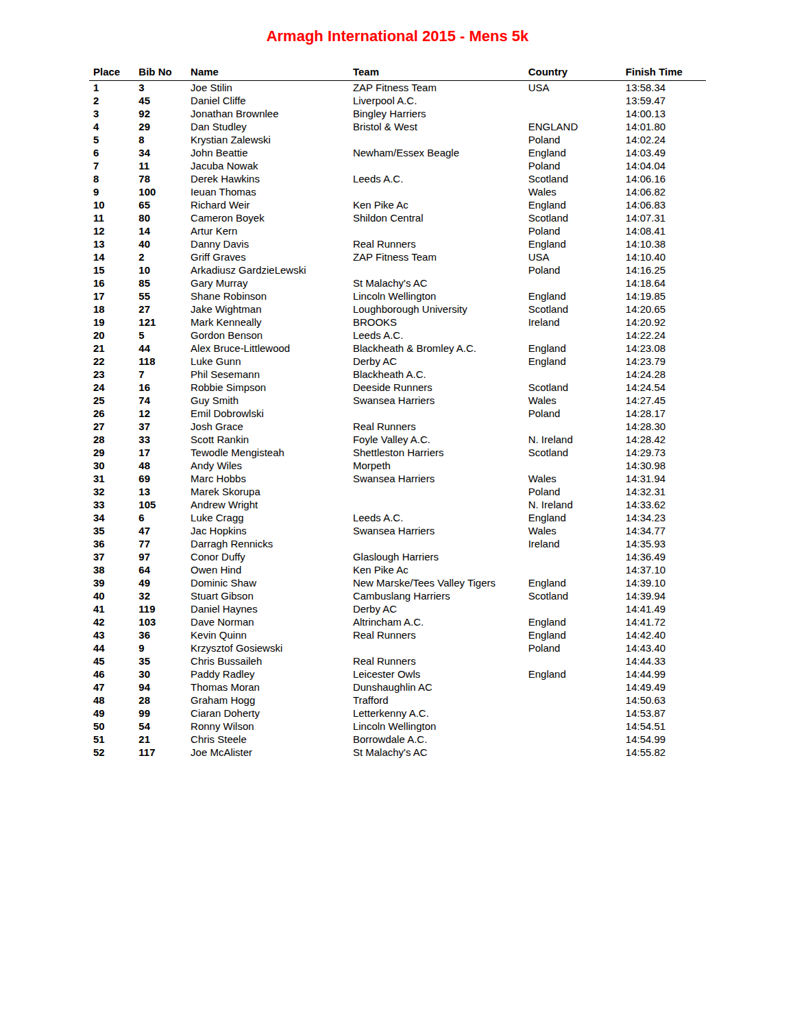Armagh International 2015 - Mens 5k
| Place | Bib No | Name | Team | Country | Finish Time |
| --- | --- | --- | --- | --- | --- |
| 1 | 3 | Joe Stilin | ZAP Fitness Team | USA | 13:58.34 |
| 2 | 45 | Daniel Cliffe | Liverpool A.C. | | 13:59.47 |
| 3 | 92 | Jonathan Brownlee | Bingley Harriers | | 14:00.13 |
| 4 | 29 | Dan Studley | Bristol & West | ENGLAND | 14:01.80 |
| 5 | 8 | Krystian Zalewski | | Poland | 14:02.24 |
| 6 | 34 | John Beattie | Newham/Essex Beagle | England | 14:03.49 |
| 7 | 11 | Jacuba Nowak | | Poland | 14:04.04 |
| 8 | 78 | Derek Hawkins | Leeds A.C. | Scotland | 14:06.16 |
| 9 | 100 | Ieuan Thomas | | Wales | 14:06.82 |
| 10 | 65 | Richard Weir | Ken Pike Ac | England | 14:06.83 |
| 11 | 80 | Cameron Boyek | Shildon Central | Scotland | 14:07.31 |
| 12 | 14 | Artur Kern | | Poland | 14:08.41 |
| 13 | 40 | Danny Davis | Real Runners | England | 14:10.38 |
| 14 | 2 | Griff Graves | ZAP Fitness Team | USA | 14:10.40 |
| 15 | 10 | Arkadiusz GardzieLewski | | Poland | 14:16.25 |
| 16 | 85 | Gary Murray | St Malachy's AC | | 14:18.64 |
| 17 | 55 | Shane Robinson | Lincoln Wellington | England | 14:19.85 |
| 18 | 27 | Jake Wightman | Loughborough University | Scotland | 14:20.65 |
| 19 | 121 | Mark Kenneally | BROOKS | Ireland | 14:20.92 |
| 20 | 5 | Gordon Benson | Leeds A.C. | | 14:22.24 |
| 21 | 44 | Alex Bruce-Littlewood | Blackheath & Bromley A.C. | England | 14:23.08 |
| 22 | 118 | Luke Gunn | Derby AC | England | 14:23.79 |
| 23 | 7 | Phil Sesemann | Blackheath A.C. | | 14:24.28 |
| 24 | 16 | Robbie Simpson | Deeside Runners | Scotland | 14:24.54 |
| 25 | 74 | Guy Smith | Swansea Harriers | Wales | 14:27.45 |
| 26 | 12 | Emil Dobrowlski | | Poland | 14:28.17 |
| 27 | 37 | Josh Grace | Real Runners | | 14:28.30 |
| 28 | 33 | Scott Rankin | Foyle Valley A.C. | N. Ireland | 14:28.42 |
| 29 | 17 | Tewodle Mengisteah | Shettleston Harriers | Scotland | 14:29.73 |
| 30 | 48 | Andy Wiles | Morpeth | | 14:30.98 |
| 31 | 69 | Marc Hobbs | Swansea Harriers | Wales | 14:31.94 |
| 32 | 13 | Marek Skorupa | | Poland | 14:32.31 |
| 33 | 105 | Andrew Wright | | N. Ireland | 14:33.62 |
| 34 | 6 | Luke Cragg | Leeds A.C. | England | 14:34.23 |
| 35 | 47 | Jac Hopkins | Swansea Harriers | Wales | 14:34.77 |
| 36 | 77 | Darragh Rennicks | | Ireland | 14:35.93 |
| 37 | 97 | Conor Duffy | Glaslough Harriers | | 14:36.49 |
| 38 | 64 | Owen Hind | Ken Pike Ac | | 14:37.10 |
| 39 | 49 | Dominic Shaw | New Marske/Tees Valley Tigers | England | 14:39.10 |
| 40 | 32 | Stuart Gibson | Cambuslang Harriers | Scotland | 14:39.94 |
| 41 | 119 | Daniel Haynes | Derby AC | | 14:41.49 |
| 42 | 103 | Dave Norman | Altrincham A.C. | England | 14:41.72 |
| 43 | 36 | Kevin Quinn | Real Runners | England | 14:42.40 |
| 44 | 9 | Krzysztof Gosiewski | | Poland | 14:43.40 |
| 45 | 35 | Chris Bussaileh | Real Runners | | 14:44.33 |
| 46 | 30 | Paddy Radley | Leicester Owls | England | 14:44.99 |
| 47 | 94 | Thomas Moran | Dunshaughlin AC | | 14:49.49 |
| 48 | 28 | Graham Hogg | Trafford | | 14:50.63 |
| 49 | 99 | Ciaran Doherty | Letterkenny A.C. | | 14:53.87 |
| 50 | 54 | Ronny Wilson | Lincoln Wellington | | 14:54.51 |
| 51 | 21 | Chris Steele | Borrowdale A.C. | | 14:54.99 |
| 52 | 117 | Joe McAlister | St Malachy's AC | | 14:55.82 |